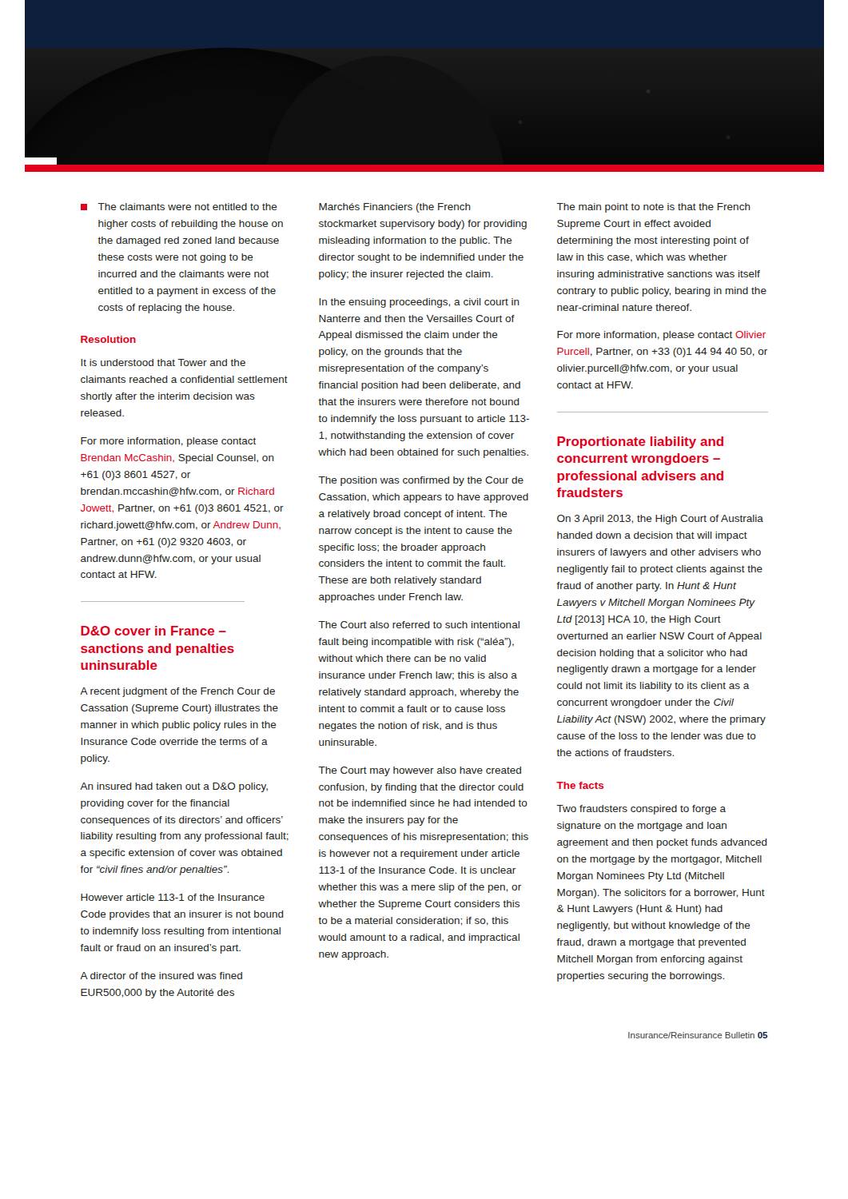The claimants were not entitled to the higher costs of rebuilding the house on the damaged red zoned land because these costs were not going to be incurred and the claimants were not entitled to a payment in excess of the costs of replacing the house.
Resolution
It is understood that Tower and the claimants reached a confidential settlement shortly after the interim decision was released.
For more information, please contact Brendan McCashin, Special Counsel, on +61 (0)3 8601 4527, or brendan.mccashin@hfw.com, or Richard Jowett, Partner, on +61 (0)3 8601 4521, or richard.jowett@hfw.com, or Andrew Dunn, Partner, on +61 (0)2 9320 4603, or andrew.dunn@hfw.com, or your usual contact at HFW.
D&O cover in France –
sanctions and penalties
uninsurable
A recent judgment of the French Cour de Cassation (Supreme Court) illustrates the manner in which public policy rules in the Insurance Code override the terms of a policy.
An insured had taken out a D&O policy, providing cover for the financial consequences of its directors’ and officers’ liability resulting from any professional fault; a specific extension of cover was obtained for “civil fines and/or penalties”.
However article 113-1 of the Insurance Code provides that an insurer is not bound to indemnify loss resulting from intentional fault or fraud on an insured’s part.
A director of the insured was fined EUR500,000 by the Autorité des
Marchés Financiers (the French stockmarket supervisory body) for providing misleading information to the public. The director sought to be indemnified under the policy; the insurer rejected the claim.
In the ensuing proceedings, a civil court in Nanterre and then the Versailles Court of Appeal dismissed the claim under the policy, on the grounds that the misrepresentation of the company’s financial position had been deliberate, and that the insurers were therefore not bound to indemnify the loss pursuant to article 113-1, notwithstanding the extension of cover which had been obtained for such penalties.
The position was confirmed by the Cour de Cassation, which appears to have approved a relatively broad concept of intent. The narrow concept is the intent to cause the specific loss; the broader approach considers the intent to commit the fault. These are both relatively standard approaches under French law.
The Court also referred to such intentional fault being incompatible with risk (“aléa”), without which there can be no valid insurance under French law; this is also a relatively standard approach, whereby the intent to commit a fault or to cause loss negates the notion of risk, and is thus uninsurable.
The Court may however also have created confusion, by finding that the director could not be indemnified since he had intended to make the insurers pay for the consequences of his misrepresentation; this is however not a requirement under article 113-1 of the Insurance Code. It is unclear whether this was a mere slip of the pen, or whether the Supreme Court considers this to be a material consideration; if so, this would amount to a radical, and impractical new approach.
The main point to note is that the French Supreme Court in effect avoided determining the most interesting point of law in this case, which was whether insuring administrative sanctions was itself contrary to public policy, bearing in mind the near-criminal nature thereof.
For more information, please contact Olivier Purcell, Partner, on +33 (0)1 44 94 40 50, or olivier.purcell@hfw.com, or your usual contact at HFW.
Proportionate liability and
concurrent wrongdoers –
professional advisers and
fraudsters
On 3 April 2013, the High Court of Australia handed down a decision that will impact insurers of lawyers and other advisers who negligently fail to protect clients against the fraud of another party. In Hunt & Hunt Lawyers v Mitchell Morgan Nominees Pty Ltd [2013] HCA 10, the High Court overturned an earlier NSW Court of Appeal decision holding that a solicitor who had negligently drawn a mortgage for a lender could not limit its liability to its client as a concurrent wrongdoer under the Civil Liability Act (NSW) 2002, where the primary cause of the loss to the lender was due to the actions of fraudsters.
The facts
Two fraudsters conspired to forge a signature on the mortgage and loan agreement and then pocket funds advanced on the mortgage by the mortgagor, Mitchell Morgan Nominees Pty Ltd (Mitchell Morgan). The solicitors for a borrower, Hunt & Hunt Lawyers (Hunt & Hunt) had negligently, but without knowledge of the fraud, drawn a mortgage that prevented Mitchell Morgan from enforcing against properties securing the borrowings.
Insurance/Reinsurance Bulletin 05